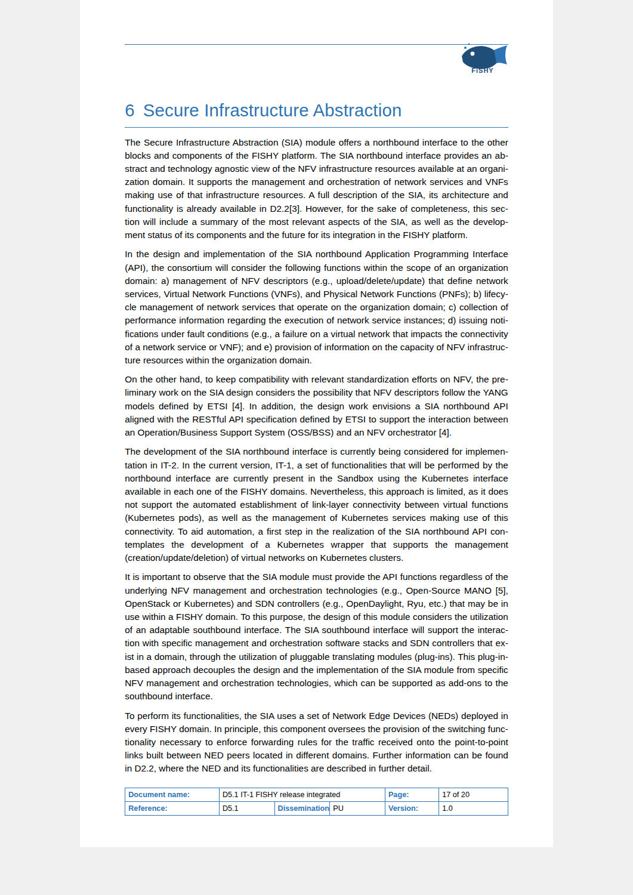FiSHY
6 Secure Infrastructure Abstraction
The Secure Infrastructure Abstraction (SIA) module offers a northbound interface to the other blocks and components of the FISHY platform. The SIA northbound interface provides an abstract and technology agnostic view of the NFV infrastructure resources available at an organization domain. It supports the management and orchestration of network services and VNFs making use of that infrastructure resources. A full description of the SIA, its architecture and functionality is already available in D2.2[3]. However, for the sake of completeness, this section will include a summary of the most relevant aspects of the SIA, as well as the development status of its components and the future for its integration in the FISHY platform.
In the design and implementation of the SIA northbound Application Programming Interface (API), the consortium will consider the following functions within the scope of an organization domain: a) management of NFV descriptors (e.g., upload/delete/update) that define network services, Virtual Network Functions (VNFs), and Physical Network Functions (PNFs); b) lifecycle management of network services that operate on the organization domain; c) collection of performance information regarding the execution of network service instances; d) issuing notifications under fault conditions (e.g., a failure on a virtual network that impacts the connectivity of a network service or VNF); and e) provision of information on the capacity of NFV infrastructure resources within the organization domain.
On the other hand, to keep compatibility with relevant standardization efforts on NFV, the preliminary work on the SIA design considers the possibility that NFV descriptors follow the YANG models defined by ETSI [4]. In addition, the design work envisions a SIA northbound API aligned with the RESTful API specification defined by ETSI to support the interaction between an Operation/Business Support System (OSS/BSS) and an NFV orchestrator [4].
The development of the SIA northbound interface is currently being considered for implementation in IT-2. In the current version, IT-1, a set of functionalities that will be performed by the northbound interface are currently present in the Sandbox using the Kubernetes interface available in each one of the FISHY domains. Nevertheless, this approach is limited, as it does not support the automated establishment of link-layer connectivity between virtual functions (Kubernetes pods), as well as the management of Kubernetes services making use of this connectivity. To aid automation, a first step in the realization of the SIA northbound API contemplates the development of a Kubernetes wrapper that supports the management (creation/update/deletion) of virtual networks on Kubernetes clusters.
It is important to observe that the SIA module must provide the API functions regardless of the underlying NFV management and orchestration technologies (e.g., Open-Source MANO [5], OpenStack or Kubernetes) and SDN controllers (e.g., OpenDaylight, Ryu, etc.) that may be in use within a FISHY domain. To this purpose, the design of this module considers the utilization of an adaptable southbound interface. The SIA southbound interface will support the interaction with specific management and orchestration software stacks and SDN controllers that exist in a domain, through the utilization of pluggable translating modules (plug-ins). This plug-in-based approach decouples the design and the implementation of the SIA module from specific NFV management and orchestration technologies, which can be supported as add-ons to the southbound interface.
To perform its functionalities, the SIA uses a set of Network Edge Devices (NEDs) deployed in every FISHY domain. In principle, this component oversees the provision of the switching functionality necessary to enforce forwarding rules for the traffic received onto the point-to-point links built between NED peers located in different domains. Further information can be found in D2.2, where the NED and its functionalities are described in further detail.
| Document name: | D5.1 IT-1 FISHY release integrated | Page: | 17 of 20 |
| Reference: | D5.1 | Dissemination: | PU | Version: | 1.0 |